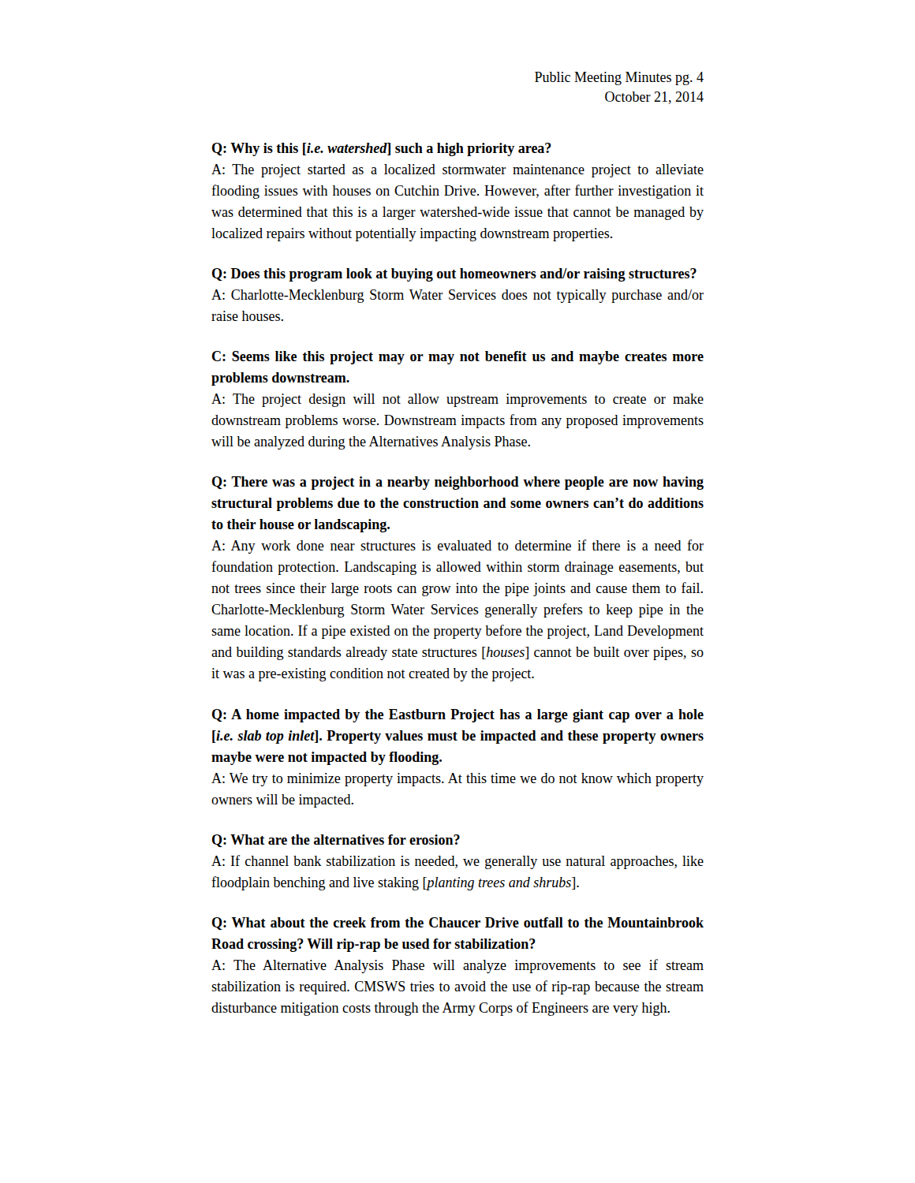Public Meeting Minutes pg. 4
October 21, 2014
Q: Why is this [i.e. watershed] such a high priority area?
A: The project started as a localized stormwater maintenance project to alleviate flooding issues with houses on Cutchin Drive. However, after further investigation it was determined that this is a larger watershed-wide issue that cannot be managed by localized repairs without potentially impacting downstream properties.
Q: Does this program look at buying out homeowners and/or raising structures?
A: Charlotte-Mecklenburg Storm Water Services does not typically purchase and/or raise houses.
C: Seems like this project may or may not benefit us and maybe creates more problems downstream.
A: The project design will not allow upstream improvements to create or make downstream problems worse. Downstream impacts from any proposed improvements will be analyzed during the Alternatives Analysis Phase.
Q: There was a project in a nearby neighborhood where people are now having structural problems due to the construction and some owners can’t do additions to their house or landscaping.
A: Any work done near structures is evaluated to determine if there is a need for foundation protection. Landscaping is allowed within storm drainage easements, but not trees since their large roots can grow into the pipe joints and cause them to fail. Charlotte-Mecklenburg Storm Water Services generally prefers to keep pipe in the same location. If a pipe existed on the property before the project, Land Development and building standards already state structures [houses] cannot be built over pipes, so it was a pre-existing condition not created by the project.
Q: A home impacted by the Eastburn Project has a large giant cap over a hole [i.e. slab top inlet]. Property values must be impacted and these property owners maybe were not impacted by flooding.
A: We try to minimize property impacts. At this time we do not know which property owners will be impacted.
Q: What are the alternatives for erosion?
A: If channel bank stabilization is needed, we generally use natural approaches, like floodplain benching and live staking [planting trees and shrubs].
Q: What about the creek from the Chaucer Drive outfall to the Mountainbrook Road crossing? Will rip-rap be used for stabilization?
A: The Alternative Analysis Phase will analyze improvements to see if stream stabilization is required. CMSWS tries to avoid the use of rip-rap because the stream disturbance mitigation costs through the Army Corps of Engineers are very high.